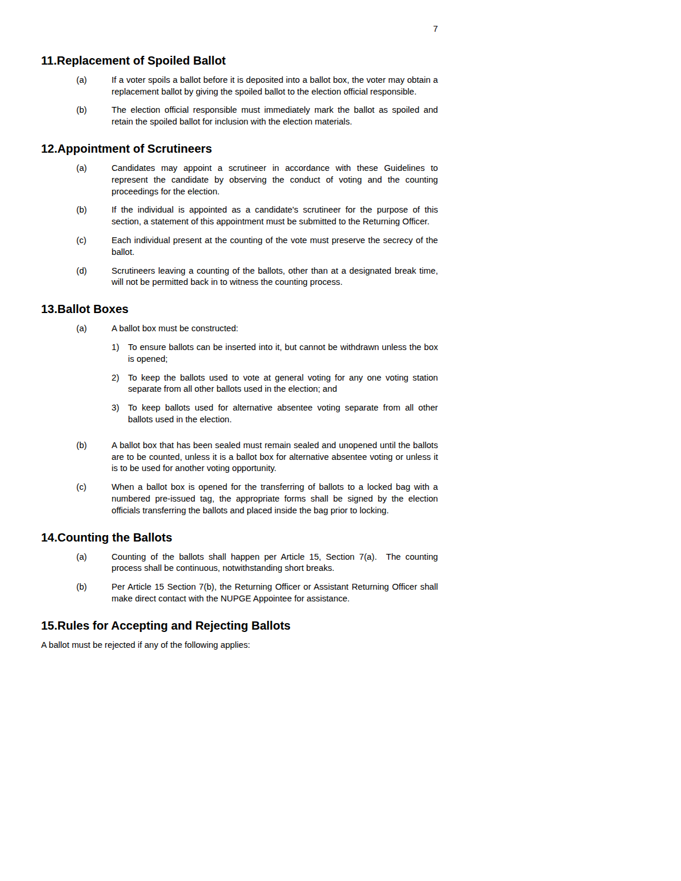7
11. Replacement of Spoiled Ballot
(a)
If a voter spoils a ballot before it is deposited into a ballot box, the voter may obtain a replacement ballot by giving the spoiled ballot to the election official responsible.
(b)
The election official responsible must immediately mark the ballot as spoiled and retain the spoiled ballot for inclusion with the election materials.
12. Appointment of Scrutineers
(a)
Candidates may appoint a scrutineer in accordance with these Guidelines to represent the candidate by observing the conduct of voting and the counting proceedings for the election.
(b)
If the individual is appointed as a candidate's scrutineer for the purpose of this section, a statement of this appointment must be submitted to the Returning Officer.
(c)
Each individual present at the counting of the vote must preserve the secrecy of the ballot.
(d)
Scrutineers leaving a counting of the ballots, other than at a designated break time, will not be permitted back in to witness the counting process.
13. Ballot Boxes
(a)
A ballot box must be constructed:
1)
To ensure ballots can be inserted into it, but cannot be withdrawn unless the box is opened;
2)
To keep the ballots used to vote at general voting for any one voting station separate from all other ballots used in the election; and
3)
To keep ballots used for alternative absentee voting separate from all other ballots used in the election.
(b)
A ballot box that has been sealed must remain sealed and unopened until the ballots are to be counted, unless it is a ballot box for alternative absentee voting or unless it is to be used for another voting opportunity.
(c)
When a ballot box is opened for the transferring of ballots to a locked bag with a numbered pre-issued tag, the appropriate forms shall be signed by the election officials transferring the ballots and placed inside the bag prior to locking.
14. Counting the Ballots
(a)
Counting of the ballots shall happen per Article 15, Section 7(a). The counting process shall be continuous, notwithstanding short breaks.
(b)
Per Article 15 Section 7(b), the Returning Officer or Assistant Returning Officer shall make direct contact with the NUPGE Appointee for assistance.
15. Rules for Accepting and Rejecting Ballots
A ballot must be rejected if any of the following applies: